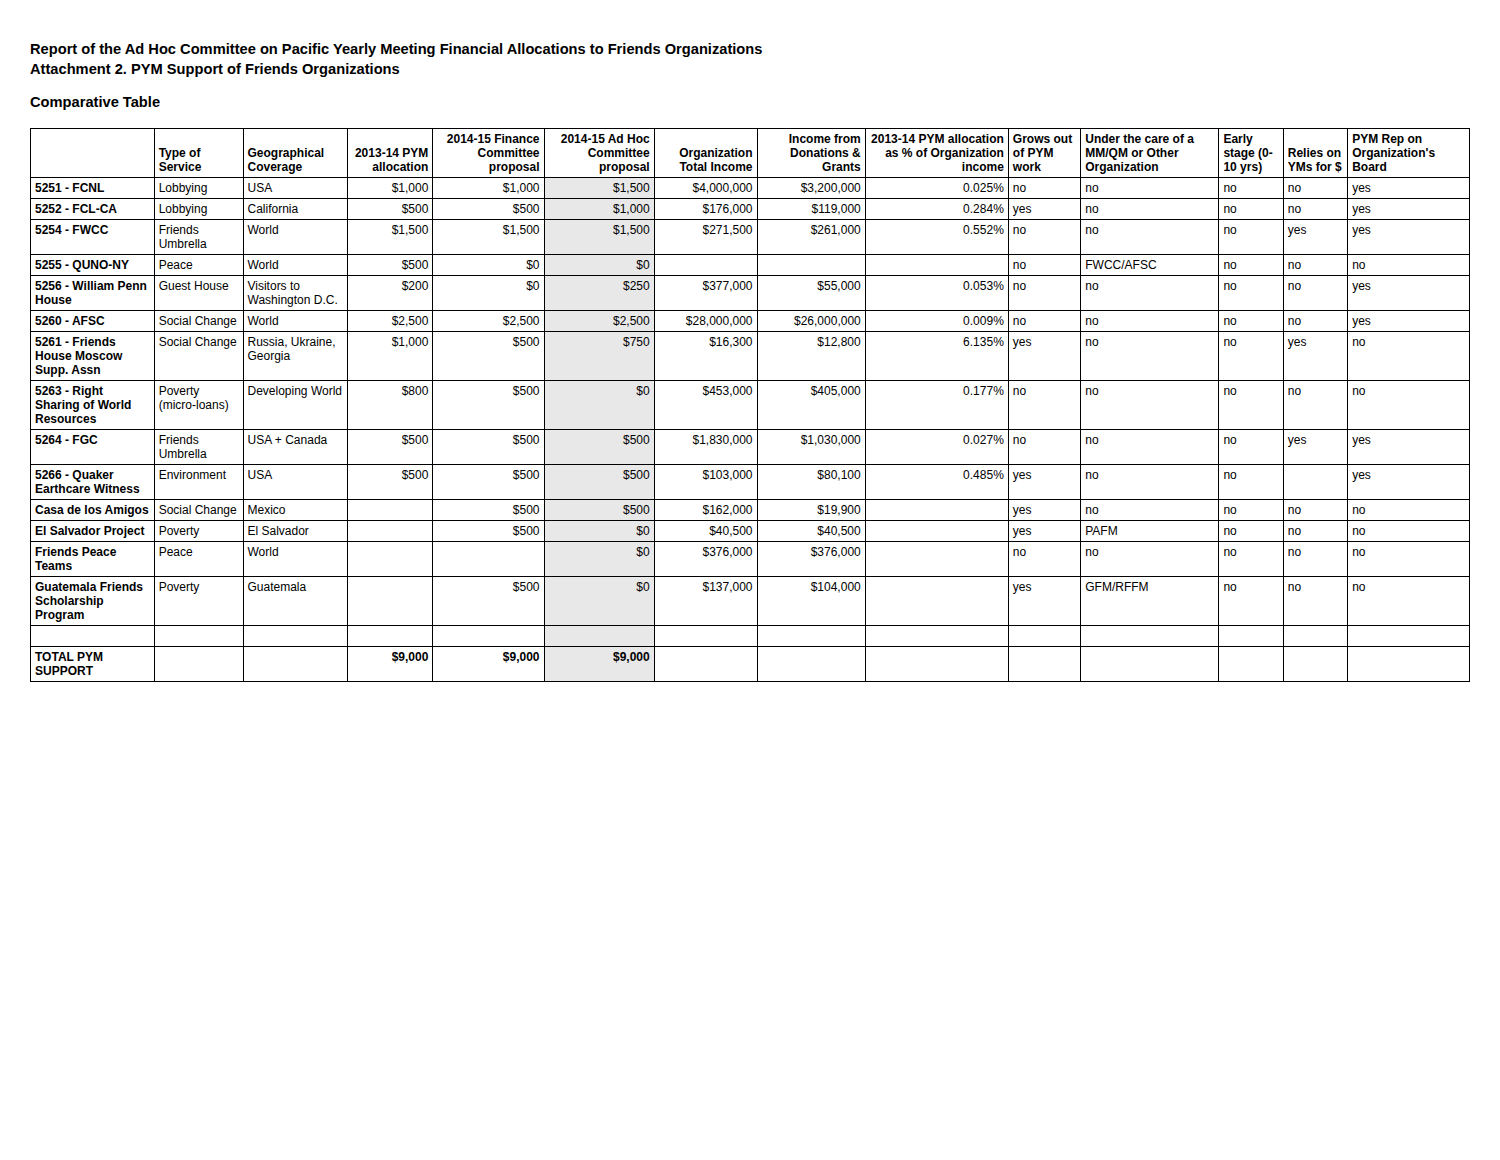Report of the Ad Hoc Committee on Pacific Yearly Meeting Financial Allocations to Friends Organizations
Attachment 2. PYM Support of Friends Organizations
Comparative Table
| | Type of Service | Geographical Coverage | 2013-14 PYM allocation | 2014-15 Finance Committee proposal | 2014-15 Ad Hoc Committee proposal | Organization Total Income | Income from Donations & Grants | 2013-14 PYM allocation as % of Organization income | Grows out of PYM work | Under the care of a MM/QM or Other Organization | Early stage (0-10 yrs) | Relies on YMs for $ | PYM Rep on Organization's Board |
| --- | --- | --- | --- | --- | --- | --- | --- | --- | --- | --- | --- | --- | --- |
| 5251 - FCNL | Lobbying | USA | $1,000 | $1,000 | $1,500 | $4,000,000 | $3,200,000 | 0.025% | no | no | no | no | yes |
| 5252 - FCL-CA | Lobbying | California | $500 | $500 | $1,000 | $176,000 | $119,000 | 0.284% | yes | no | no | no | yes |
| 5254 - FWCC | Friends Umbrella | World | $1,500 | $1,500 | $1,500 | $271,500 | $261,000 | 0.552% | no | no | no | yes | yes |
| 5255 - QUNO-NY | Peace | World | $500 | $0 | $0 | | | | no | FWCC/AFSC | no | no | no |
| 5256 - William Penn House | Guest House | Visitors to Washington D.C. | $200 | $0 | $250 | $377,000 | $55,000 | 0.053% | no | no | no | no | yes |
| 5260 - AFSC | Social Change | World | $2,500 | $2,500 | $2,500 | $28,000,000 | $26,000,000 | 0.009% | no | no | no | no | yes |
| 5261 - Friends House Moscow Supp. Assn | Social Change | Russia, Ukraine, Georgia | $1,000 | $500 | $750 | $16,300 | $12,800 | 6.135% | yes | no | no | yes | no |
| 5263 - Right Sharing of World Resources | Poverty (micro-loans) | Developing World | $800 | $500 | $0 | $453,000 | $405,000 | 0.177% | no | no | no | no | no |
| 5264 - FGC | Friends Umbrella | USA + Canada | $500 | $500 | $500 | $1,830,000 | $1,030,000 | 0.027% | no | no | no | yes | yes |
| 5266 - Quaker Earthcare Witness | Environment | USA | $500 | $500 | $500 | $103,000 | $80,100 | 0.485% | yes | no | no | | yes |
| Casa de los Amigos | Social Change | Mexico | | $500 | $500 | $162,000 | $19,900 | | yes | no | no | no | no |
| El Salvador Project | Poverty | El Salvador | | $500 | $0 | $40,500 | $40,500 | | yes | PAFM | no | no | no |
| Friends Peace Teams | Peace | World | | | $0 | $376,000 | $376,000 | | no | no | no | no | no |
| Guatemala Friends Scholarship Program | Poverty | Guatemala | | $500 | $0 | $137,000 | $104,000 | | yes | GFM/RFFM | no | no | no |
| TOTAL PYM SUPPORT | | | $9,000 | $9,000 | $9,000 | | | | | | | | |